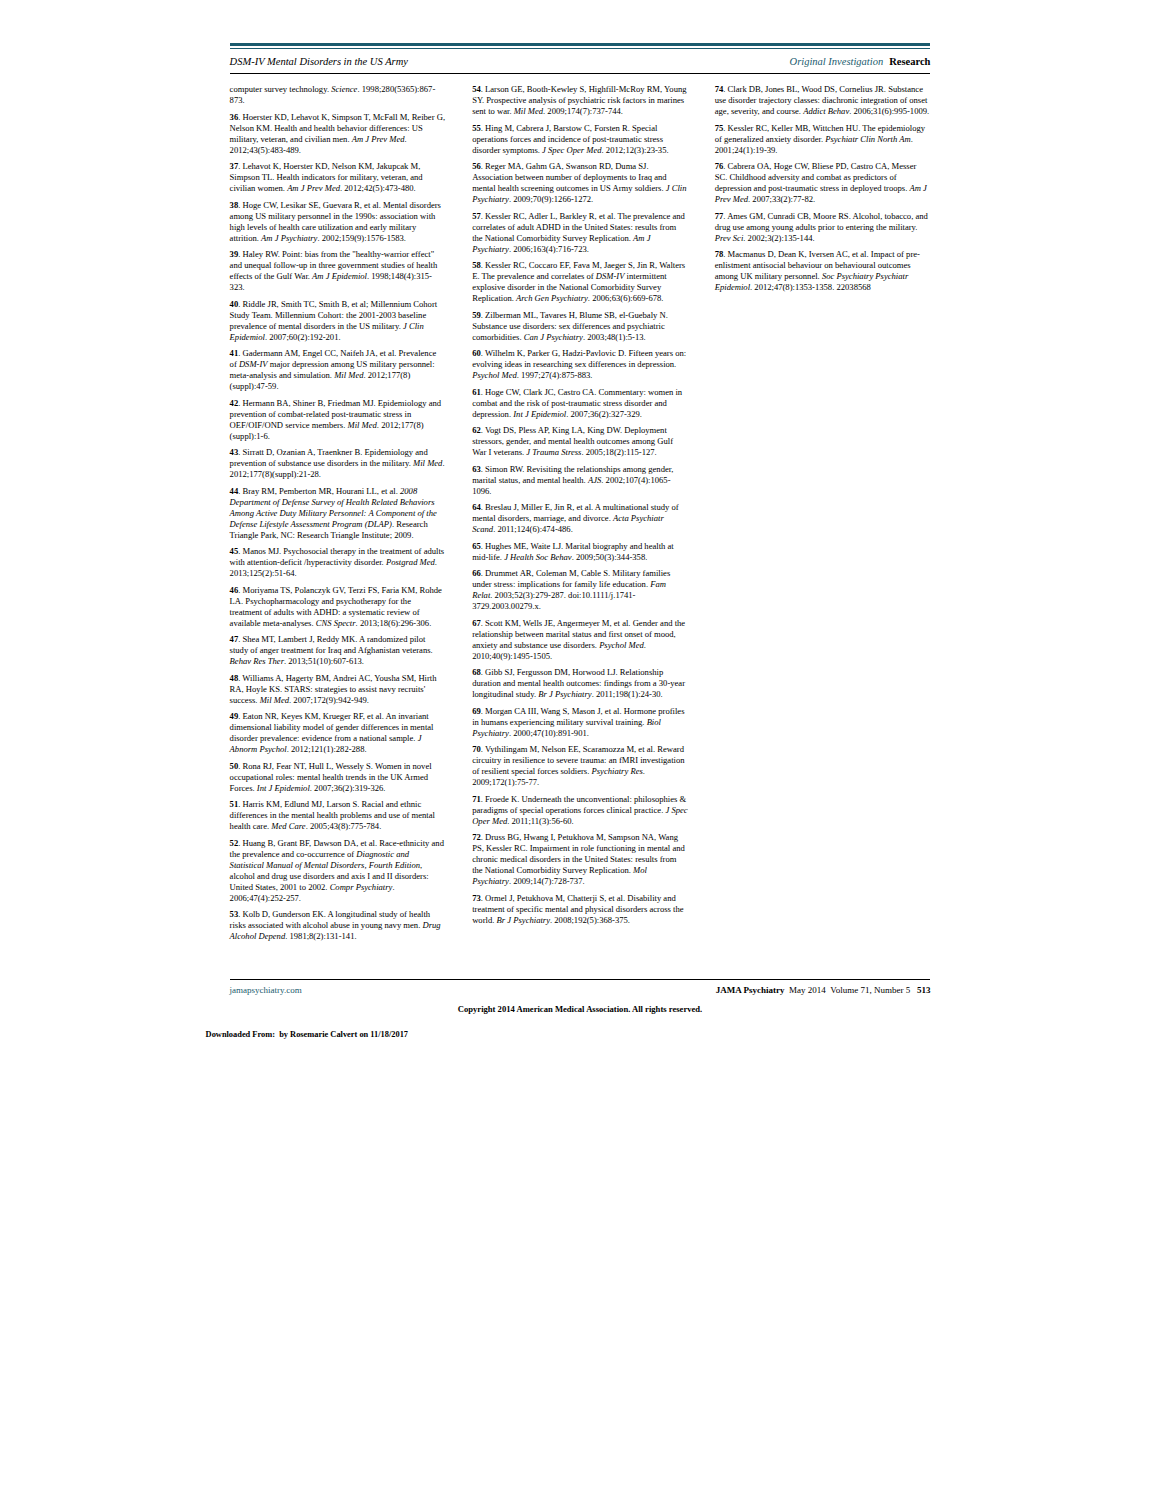DSM-IV Mental Disorders in the US Army
Original Investigation Research
computer survey technology. Science. 1998;280(5365):867-873.
36. Hoerster KD, Lehavot K, Simpson T, McFall M, Reiber G, Nelson KM. Health and health behavior differences: US military, veteran, and civilian men. Am J Prev Med. 2012;43(5):483-489.
37. Lehavot K, Hoerster KD, Nelson KM, Jakupcak M, Simpson TL. Health indicators for military, veteran, and civilian women. Am J Prev Med. 2012;42(5):473-480.
38. Hoge CW, Lesikar SE, Guevara R, et al. Mental disorders among US military personnel in the 1990s: association with high levels of health care utilization and early military attrition. Am J Psychiatry. 2002;159(9):1576-1583.
39. Haley RW. Point: bias from the "healthy-warrior effect" and unequal follow-up in three government studies of health effects of the Gulf War. Am J Epidemiol. 1998;148(4):315-323.
40. Riddle JR, Smith TC, Smith B, et al; Millennium Cohort Study Team. Millennium Cohort: the 2001-2003 baseline prevalence of mental disorders in the US military. J Clin Epidemiol. 2007;60(2):192-201.
41. Gadermann AM, Engel CC, Naifeh JA, et al. Prevalence of DSM-IV major depression among US military personnel: meta-analysis and simulation. Mil Med. 2012;177(8)(suppl):47-59.
42. Hermann BA, Shiner B, Friedman MJ. Epidemiology and prevention of combat-related post-traumatic stress in OEF/OIF/OND service members. Mil Med. 2012;177(8)(suppl):1-6.
43. Sirratt D, Ozanian A, Traenkner B. Epidemiology and prevention of substance use disorders in the military. Mil Med. 2012;177(8)(suppl):21-28.
44. Bray RM, Pemberton MR, Hourani LL, et al. 2008 Department of Defense Survey of Health Related Behaviors Among Active Duty Military Personnel: A Component of the Defense Lifestyle Assessment Program (DLAP). Research Triangle Park, NC: Research Triangle Institute; 2009.
45. Manos MJ. Psychosocial therapy in the treatment of adults with attention-deficit /hyperactivity disorder. Postgrad Med. 2013;125(2):51-64.
46. Moriyama TS, Polanczyk GV, Terzi FS, Faria KM, Rohde LA. Psychopharmacology and psychotherapy for the treatment of adults with ADHD: a systematic review of available meta-analyses. CNS Spectr. 2013;18(6):296-306.
47. Shea MT, Lambert J, Reddy MK. A randomized pilot study of anger treatment for Iraq and Afghanistan veterans. Behav Res Ther. 2013;51(10):607-613.
48. Williams A, Hagerty BM, Andrei AC, Yousha SM, Hirth RA, Hoyle KS. STARS: strategies to assist navy recruits' success. Mil Med. 2007;172(9):942-949.
49. Eaton NR, Keyes KM, Krueger RF, et al. An invariant dimensional liability model of gender differences in mental disorder prevalence: evidence from a national sample. J Abnorm Psychol. 2012;121(1):282-288.
50. Rona RJ, Fear NT, Hull L, Wessely S. Women in novel occupational roles: mental health trends in the UK Armed Forces. Int J Epidemiol. 2007;36(2):319-326.
51. Harris KM, Edlund MJ, Larson S. Racial and ethnic differences in the mental health problems and use of mental health care. Med Care. 2005;43(8):775-784.
52. Huang B, Grant BF, Dawson DA, et al. Race-ethnicity and the prevalence and co-occurrence of Diagnostic and Statistical Manual of Mental Disorders, Fourth Edition, alcohol and drug use disorders and axis I and II disorders: United States, 2001 to 2002. Compr Psychiatry. 2006;47(4):252-257.
53. Kolb D, Gunderson EK. A longitudinal study of health risks associated with alcohol abuse in young navy men. Drug Alcohol Depend. 1981;8(2):131-141.
54. Larson GE, Booth-Kewley S, Highfill-McRoy RM, Young SY. Prospective analysis of psychiatric risk factors in marines sent to war. Mil Med. 2009;174(7):737-744.
55. Hing M, Cabrera J, Barstow C, Forsten R. Special operations forces and incidence of post-traumatic stress disorder symptoms. J Spec Oper Med. 2012;12(3):23-35.
56. Reger MA, Gahm GA, Swanson RD, Duma SJ. Association between number of deployments to Iraq and mental health screening outcomes in US Army soldiers. J Clin Psychiatry. 2009;70(9):1266-1272.
57. Kessler RC, Adler L, Barkley R, et al. The prevalence and correlates of adult ADHD in the United States: results from the National Comorbidity Survey Replication. Am J Psychiatry. 2006;163(4):716-723.
58. Kessler RC, Coccaro EF, Fava M, Jaeger S, Jin R, Walters E. The prevalence and correlates of DSM-IV intermittent explosive disorder in the National Comorbidity Survey Replication. Arch Gen Psychiatry. 2006;63(6):669-678.
59. Zilberman ML, Tavares H, Blume SB, el-Guebaly N. Substance use disorders: sex differences and psychiatric comorbidities. Can J Psychiatry. 2003;48(1):5-13.
60. Wilhelm K, Parker G, Hadzi-Pavlovic D. Fifteen years on: evolving ideas in researching sex differences in depression. Psychol Med. 1997;27(4):875-883.
61. Hoge CW, Clark JC, Castro CA. Commentary: women in combat and the risk of post-traumatic stress disorder and depression. Int J Epidemiol. 2007;36(2):327-329.
62. Vogt DS, Pless AP, King LA, King DW. Deployment stressors, gender, and mental health outcomes among Gulf War I veterans. J Trauma Stress. 2005;18(2):115-127.
63. Simon RW. Revisiting the relationships among gender, marital status, and mental health. AJS. 2002;107(4):1065-1096.
64. Breslau J, Miller E, Jin R, et al. A multinational study of mental disorders, marriage, and divorce. Acta Psychiatr Scand. 2011;124(6):474-486.
65. Hughes ME, Waite LJ. Marital biography and health at mid-life. J Health Soc Behav. 2009;50(3):344-358.
66. Drummet AR, Coleman M, Cable S. Military families under stress: implications for family life education. Fam Relat. 2003;52(3):279-287. doi:10.1111/j.1741-3729.2003.00279.x.
67. Scott KM, Wells JE, Angermeyer M, et al. Gender and the relationship between marital status and first onset of mood, anxiety and substance use disorders. Psychol Med. 2010;40(9):1495-1505.
68. Gibb SJ, Fergusson DM, Horwood LJ. Relationship duration and mental health outcomes: findings from a 30-year longitudinal study. Br J Psychiatry. 2011;198(1):24-30.
69. Morgan CA III, Wang S, Mason J, et al. Hormone profiles in humans experiencing military survival training. Biol Psychiatry. 2000;47(10):891-901.
70. Vythilingam M, Nelson EE, Scaramozza M, et al. Reward circuitry in resilience to severe trauma: an fMRI investigation of resilient special forces soldiers. Psychiatry Res. 2009;172(1):75-77.
71. Froede K. Underneath the unconventional: philosophies & paradigms of special operations forces clinical practice. J Spec Oper Med. 2011;11(3):56-60.
72. Druss BG, Hwang I, Petukhova M, Sampson NA, Wang PS, Kessler RC. Impairment in role functioning in mental and chronic medical disorders in the United States: results from the National Comorbidity Survey Replication. Mol Psychiatry. 2009;14(7):728-737.
73. Ormel J, Petukhova M, Chatterji S, et al. Disability and treatment of specific mental and physical disorders across the world. Br J Psychiatry. 2008;192(5):368-375.
74. Clark DB, Jones BL, Wood DS, Cornelius JR. Substance use disorder trajectory classes: diachronic integration of onset age, severity, and course. Addict Behav. 2006;31(6):995-1009.
75. Kessler RC, Keller MB, Wittchen HU. The epidemiology of generalized anxiety disorder. Psychiatr Clin North Am. 2001;24(1):19-39.
76. Cabrera OA, Hoge CW, Bliese PD, Castro CA, Messer SC. Childhood adversity and combat as predictors of depression and post-traumatic stress in deployed troops. Am J Prev Med. 2007;33(2):77-82.
77. Ames GM, Cunradi CB, Moore RS. Alcohol, tobacco, and drug use among young adults prior to entering the military. Prev Sci. 2002;3(2):135-144.
78. Macmanus D, Dean K, Iversen AC, et al. Impact of pre-enlistment antisocial behaviour on behavioural outcomes among UK military personnel. Soc Psychiatry Psychiatr Epidemiol. 2012;47(8):1353-1358. 22038568
jamapsychiatry.com
JAMA Psychiatry May 2014 Volume 71, Number 5 513
Copyright 2014 American Medical Association. All rights reserved.
Downloaded From: by Rosemarie Calvert on 11/18/2017